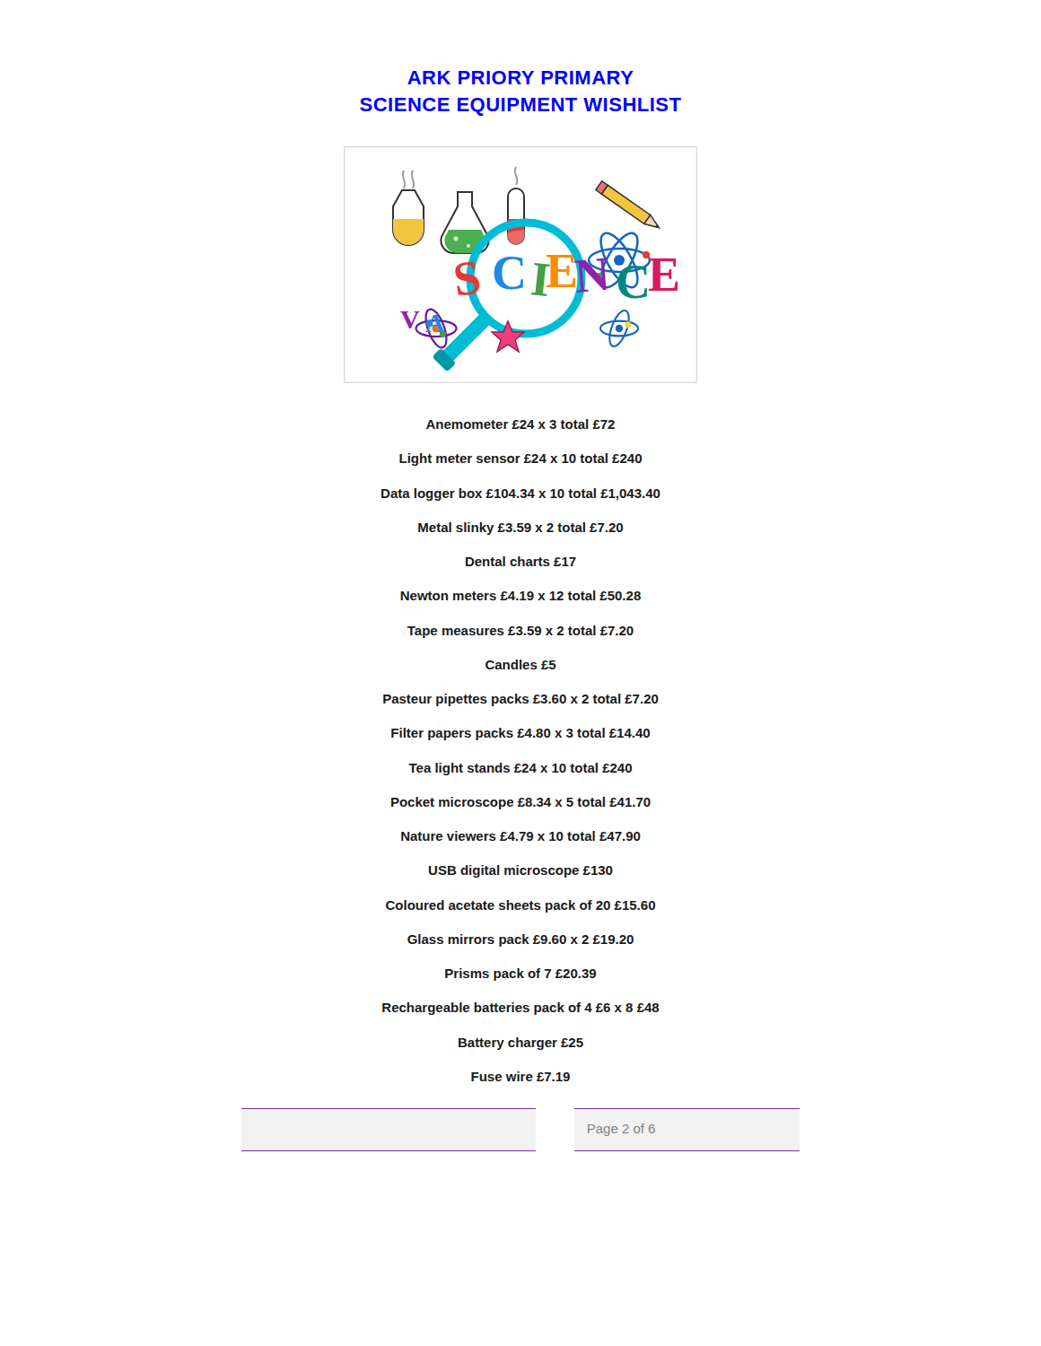ARK PRIORY PRIMARYSCIENCE EQUIPMENT WISHLIST
S C I E N C E V A
Anemometer £24 x 3 total £72
Light meter sensor £24 x 10 total £240
Data logger box £104.34 x 10 total £1,043.40
Metal slinky £3.59 x 2 total £7.20
Dental charts £17
Newton meters £4.19 x 12 total £50.28
Tape measures £3.59 x 2 total £7.20
Candles £5
Pasteur pipettes packs £3.60 x 2 total £7.20
Filter papers packs £4.80 x 3 total £14.40
Tea light stands £24 x 10 total £240
Pocket microscope £8.34 x 5 total £41.70
Nature viewers £4.79 x 10 total £47.90
USB digital microscope £130
Coloured acetate sheets pack of 20 £15.60
Glass mirrors pack £9.60 x 2 £19.20
Prisms pack of 7 £20.39
Rechargeable batteries pack of 4 £6 x 8 £48
Battery charger £25
Fuse wire £7.19
Page 2 of 6